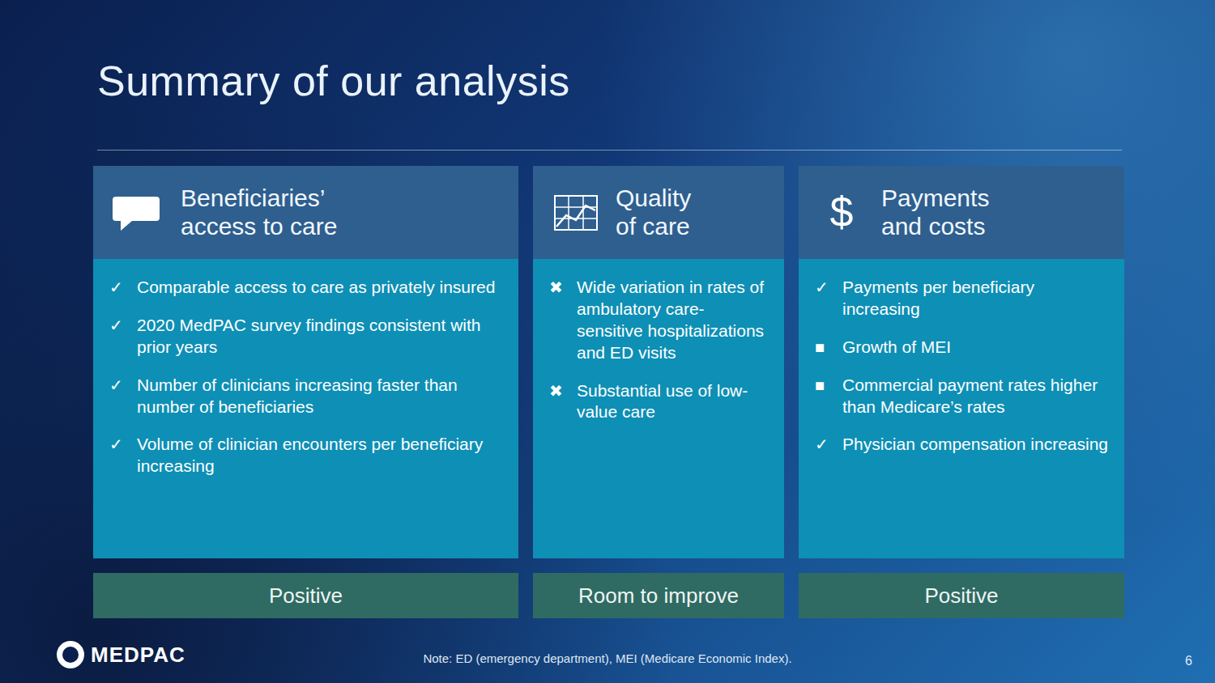Summary of our analysis
Beneficiaries’
access to care
✓Comparable access to care as privately insured
✓2020 MedPAC survey findings consistent with prior years
✓Number of clinicians increasing faster than number of beneficiaries
✓Volume of clinician encounters per beneficiary increasing
Positive
Quality
of care
✖Wide variation in rates of ambulatory care-sensitive hospitalizations and ED visits
✖Substantial use of low-value care
Room to improve
$
Payments
and costs
✓Payments per beneficiary increasing
■Growth of MEI
■Commercial payment rates higher than Medicare’s rates
✓Physician compensation increasing
Positive
Note: ED (emergency department), MEI (Medicare Economic Index).
6
MEDPAC